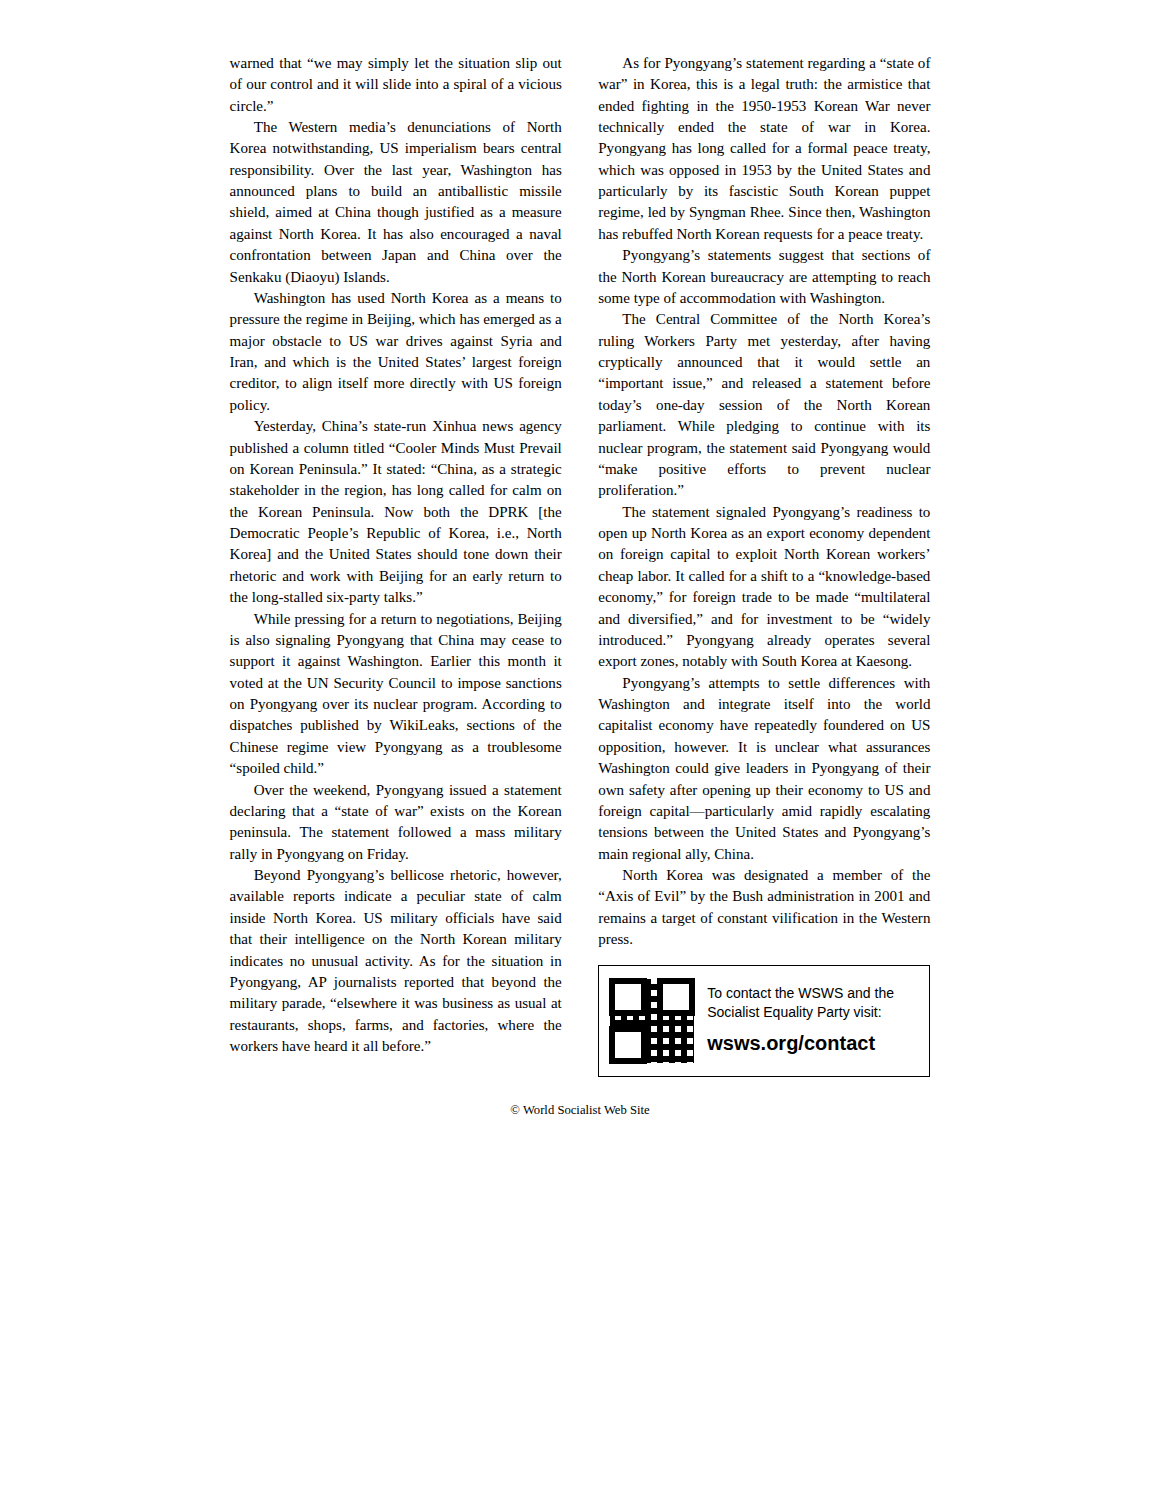warned that “we may simply let the situation slip out of our control and it will slide into a spiral of a vicious circle.”
The Western media’s denunciations of North Korea notwithstanding, US imperialism bears central responsibility. Over the last year, Washington has announced plans to build an antiballistic missile shield, aimed at China though justified as a measure against North Korea. It has also encouraged a naval confrontation between Japan and China over the Senkaku (Diaoyu) Islands.
Washington has used North Korea as a means to pressure the regime in Beijing, which has emerged as a major obstacle to US war drives against Syria and Iran, and which is the United States’ largest foreign creditor, to align itself more directly with US foreign policy.
Yesterday, China’s state-run Xinhua news agency published a column titled “Cooler Minds Must Prevail on Korean Peninsula.” It stated: “China, as a strategic stakeholder in the region, has long called for calm on the Korean Peninsula. Now both the DPRK [the Democratic People’s Republic of Korea, i.e., North Korea] and the United States should tone down their rhetoric and work with Beijing for an early return to the long-stalled six-party talks.”
While pressing for a return to negotiations, Beijing is also signaling Pyongyang that China may cease to support it against Washington. Earlier this month it voted at the UN Security Council to impose sanctions on Pyongyang over its nuclear program. According to dispatches published by WikiLeaks, sections of the Chinese regime view Pyongyang as a troublesome “spoiled child.”
Over the weekend, Pyongyang issued a statement declaring that a “state of war” exists on the Korean peninsula. The statement followed a mass military rally in Pyongyang on Friday.
Beyond Pyongyang’s bellicose rhetoric, however, available reports indicate a peculiar state of calm inside North Korea. US military officials have said that their intelligence on the North Korean military indicates no unusual activity. As for the situation in Pyongyang, AP journalists reported that beyond the military parade, “elsewhere it was business as usual at restaurants, shops, farms, and factories, where the workers have heard it all before.”
As for Pyongyang’s statement regarding a “state of war” in Korea, this is a legal truth: the armistice that ended fighting in the 1950-1953 Korean War never technically ended the state of war in Korea. Pyongyang has long called for a formal peace treaty, which was opposed in 1953 by the United States and particularly by its fascistic South Korean puppet regime, led by Syngman Rhee. Since then, Washington has rebuffed North Korean requests for a peace treaty.
Pyongyang’s statements suggest that sections of the North Korean bureaucracy are attempting to reach some type of accommodation with Washington.
The Central Committee of the North Korea’s ruling Workers Party met yesterday, after having cryptically announced that it would settle an “important issue,” and released a statement before today’s one-day session of the North Korean parliament. While pledging to continue with its nuclear program, the statement said Pyongyang would “make positive efforts to prevent nuclear proliferation.”
The statement signaled Pyongyang’s readiness to open up North Korea as an export economy dependent on foreign capital to exploit North Korean workers’ cheap labor. It called for a shift to a “knowledge-based economy,” for foreign trade to be made “multilateral and diversified,” and for investment to be “widely introduced.” Pyongyang already operates several export zones, notably with South Korea at Kaesong.
Pyongyang’s attempts to settle differences with Washington and integrate itself into the world capitalist economy have repeatedly foundered on US opposition, however. It is unclear what assurances Washington could give leaders in Pyongyang of their own safety after opening up their economy to US and foreign capital—particularly amid rapidly escalating tensions between the United States and Pyongyang’s main regional ally, China.
North Korea was designated a member of the “Axis of Evil” by the Bush administration in 2001 and remains a target of constant vilification in the Western press.
To contact the WSWS and the
Socialist Equality Party visit: wsws.org/contact
© World Socialist Web Site